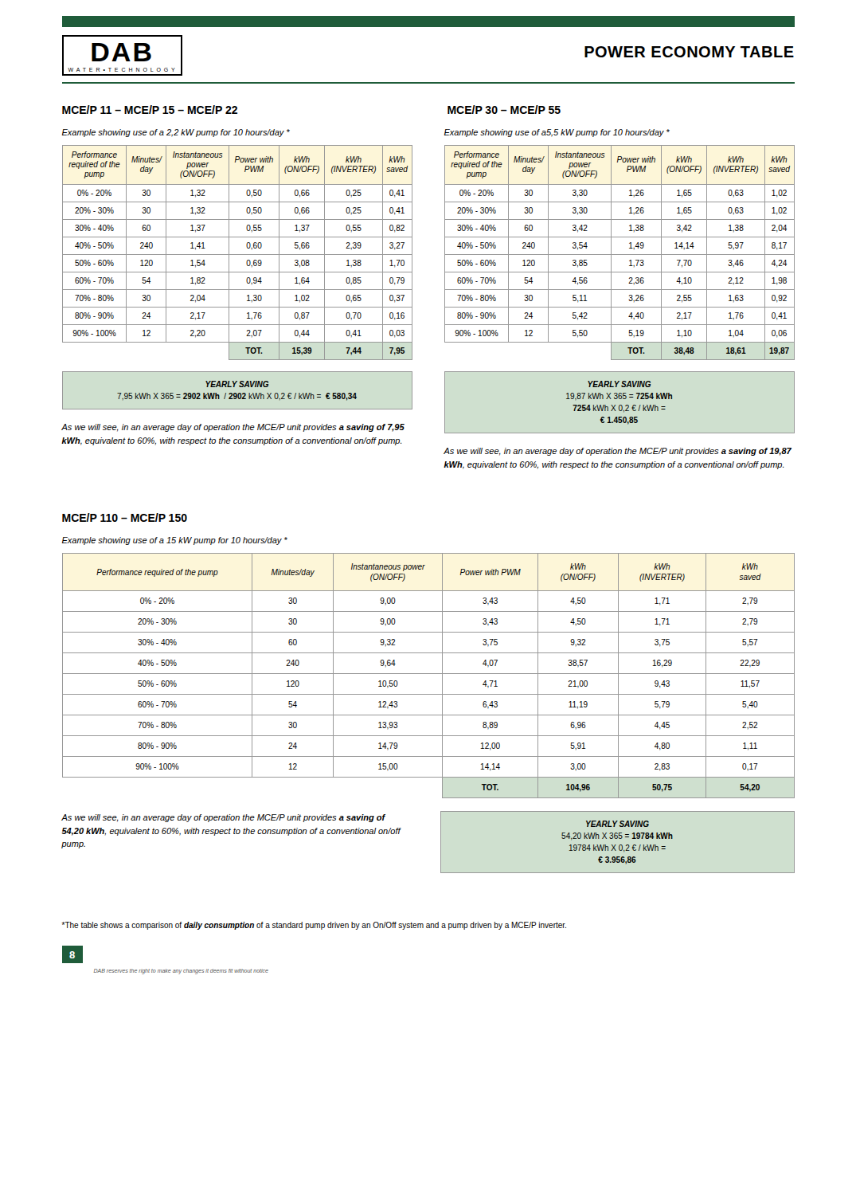DAB
W A T E R • T E C H N O L O G Y
POWER ECONOMY TABLE
MCE/P 11 – MCE/P 15 – MCE/P 22
Example showing use of a 2,2 kW pump for 10 hours/day *
| Performance required of the pump | Minutes/ day | Instantaneous power (ON/OFF) | Power with PWM | kWh (ON/OFF) | kWh (INVERTER) | kWh saved |
| --- | --- | --- | --- | --- | --- | --- |
| 0% - 20% | 30 | 1,32 | 0,50 | 0,66 | 0,25 | 0,41 |
| 20% - 30% | 30 | 1,32 | 0,50 | 0,66 | 0,25 | 0,41 |
| 30% - 40% | 60 | 1,37 | 0,55 | 1,37 | 0,55 | 0,82 |
| 40% - 50% | 240 | 1,41 | 0,60 | 5,66 | 2,39 | 3,27 |
| 50% - 60% | 120 | 1,54 | 0,69 | 3,08 | 1,38 | 1,70 |
| 60% - 70% | 54 | 1,82 | 0,94 | 1,64 | 0,85 | 0,79 |
| 70% - 80% | 30 | 2,04 | 1,30 | 1,02 | 0,65 | 0,37 |
| 80% - 90% | 24 | 2,17 | 1,76 | 0,87 | 0,70 | 0,16 |
| 90% - 100% | 12 | 2,20 | 2,07 | 0,44 | 0,41 | 0,03 |
| | TOT. | 15,39 | 7,44 | 7,95 |
YEARLY SAVING
7,95 kWh X 365 = 2902 kWh / 2902 kWh X 0,2 € / kWh = € 580,34
As we will see, in an average day of operation the MCE/P unit provides a saving of 7,95 kWh, equivalent to 60%, with respect to the consumption of a conventional on/off pump.
MCE/P 30 – MCE/P 55
Example showing use of a5,5 kW pump for 10 hours/day *
| Performance required of the pump | Minutes/ day | Instantaneous power (ON/OFF) | Power with PWM | kWh (ON/OFF) | kWh (INVERTER) | kWh saved |
| --- | --- | --- | --- | --- | --- | --- |
| 0% - 20% | 30 | 3,30 | 1,26 | 1,65 | 0,63 | 1,02 |
| 20% - 30% | 30 | 3,30 | 1,26 | 1,65 | 0,63 | 1,02 |
| 30% - 40% | 60 | 3,42 | 1,38 | 3,42 | 1,38 | 2,04 |
| 40% - 50% | 240 | 3,54 | 1,49 | 14,14 | 5,97 | 8,17 |
| 50% - 60% | 120 | 3,85 | 1,73 | 7,70 | 3,46 | 4,24 |
| 60% - 70% | 54 | 4,56 | 2,36 | 4,10 | 2,12 | 1,98 |
| 70% - 80% | 30 | 5,11 | 3,26 | 2,55 | 1,63 | 0,92 |
| 80% - 90% | 24 | 5,42 | 4,40 | 2,17 | 1,76 | 0,41 |
| 90% - 100% | 12 | 5,50 | 5,19 | 1,10 | 1,04 | 0,06 |
| | TOT. | 38,48 | 18,61 | 19,87 |
YEARLY SAVING
19,87 kWh X 365 = 7254 kWh
7254 kWh X 0,2 € / kWh =
€ 1.450,85
As we will see, in an average day of operation the MCE/P unit provides a saving of 19,87 kWh, equivalent to 60%, with respect to the consumption of a conventional on/off pump.
MCE/P 110 – MCE/P 150
Example showing use of a 15 kW pump for 10 hours/day *
| Performance required of the pump | Minutes/day | Instantaneous power (ON/OFF) | Power with PWM | kWh (ON/OFF) | kWh (INVERTER) | kWh saved |
| --- | --- | --- | --- | --- | --- | --- |
| 0% - 20% | 30 | 9,00 | 3,43 | 4,50 | 1,71 | 2,79 |
| 20% - 30% | 30 | 9,00 | 3,43 | 4,50 | 1,71 | 2,79 |
| 30% - 40% | 60 | 9,32 | 3,75 | 9,32 | 3,75 | 5,57 |
| 40% - 50% | 240 | 9,64 | 4,07 | 38,57 | 16,29 | 22,29 |
| 50% - 60% | 120 | 10,50 | 4,71 | 21,00 | 9,43 | 11,57 |
| 60% - 70% | 54 | 12,43 | 6,43 | 11,19 | 5,79 | 5,40 |
| 70% - 80% | 30 | 13,93 | 8,89 | 6,96 | 4,45 | 2,52 |
| 80% - 90% | 24 | 14,79 | 12,00 | 5,91 | 4,80 | 1,11 |
| 90% - 100% | 12 | 15,00 | 14,14 | 3,00 | 2,83 | 0,17 |
| | TOT. | 104,96 | 50,75 | 54,20 |
As we will see, in an average day of operation the MCE/P unit provides a saving of 54,20 kWh, equivalent to 60%, with respect to the consumption of a conventional on/off pump.
YEARLY SAVING
54,20 kWh X 365 = 19784 kWh
19784 kWh X 0,2 € / kWh =
€ 3.956,86
*The table shows a comparison of daily consumption of a standard pump driven by an On/Off system and a pump driven by a MCE/P inverter.
8
DAB reserves the right to make any changes it deems fit without notice